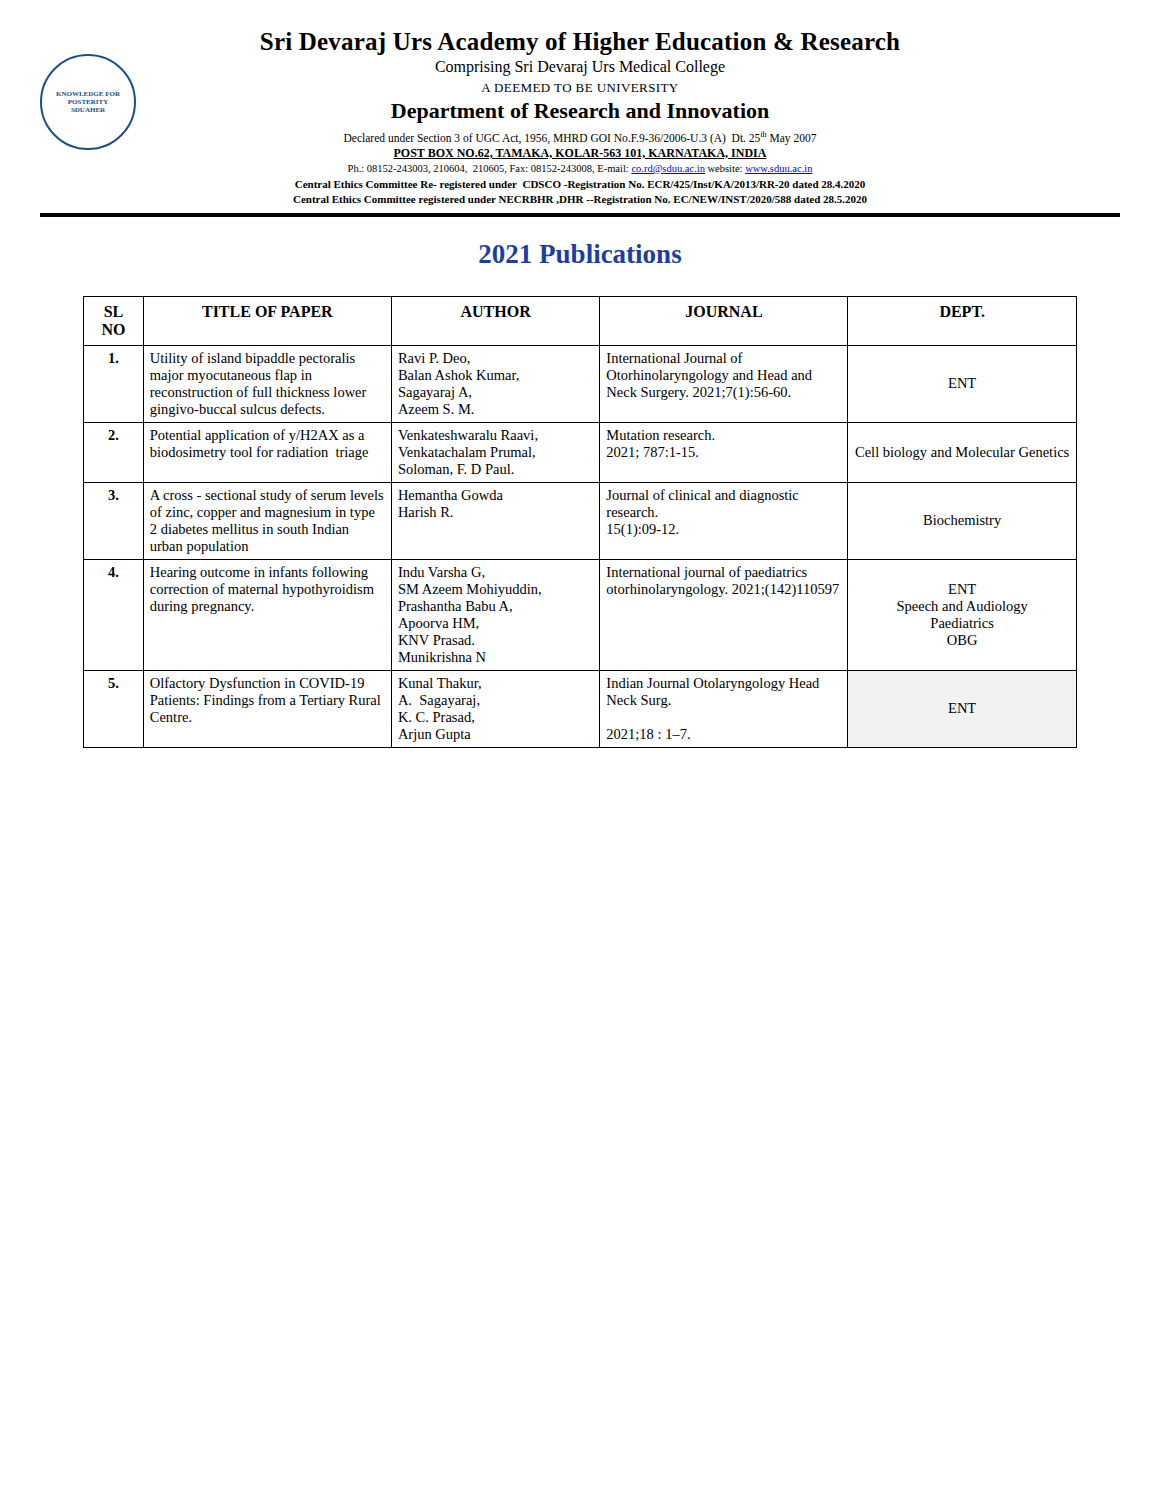KNOWLEDGE FOR POSTERITY
SDUAHER
Sri Devaraj Urs Academy of Higher Education & Research
Comprising Sri Devaraj Urs Medical College
A DEEMED TO BE UNIVERSITY
Department of Research and Innovation
Declared under Section 3 of UGC Act, 1956, MHRD GOI No.F.9-36/2006-U.3 (A) Dt. 25th May 2007
POST BOX NO.62, TAMAKA, KOLAR-563 101, KARNATAKA, INDIA
Ph.: 08152-243003, 210604, 210605, Fax: 08152-243008, E-mail: co.rd@sduu.ac.in website: www.sduu.ac.in
Central Ethics Committee Re- registered under CDSCO -Registration No. ECR/425/Inst/KA/2013/RR-20 dated 28.4.2020
Central Ethics Committee registered under NECRBHR ,DHR --Registration No. EC/NEW/INST/2020/588 dated 28.5.2020
2021 Publications
| SL NO | TITLE OF PAPER | AUTHOR | JOURNAL | DEPT. |
| --- | --- | --- | --- | --- |
| 1. | Utility of island bipaddle pectoralis major myocutaneous flap in reconstruction of full thickness lower gingivo-buccal sulcus defects. | Ravi P. Deo, Balan Ashok Kumar, Sagayaraj A, Azeem S. M. | International Journal of Otorhinolaryngology and Head and Neck Surgery. 2021;7(1):56-60. | ENT |
| 2. | Potential application of y/H2AX as a biodosimetry tool for radiation triage | Venkateshwaralu Raavi, Venkatachalam Prumal, Soloman, F. D Paul. | Mutation research. 2021; 787:1-15. | Cell biology and Molecular Genetics |
| 3. | A cross - sectional study of serum levels of zinc, copper and magnesium in type 2 diabetes mellitus in south Indian urban population | Hemantha Gowda Harish R. | Journal of clinical and diagnostic research. 15(1):09-12. | Biochemistry |
| 4. | Hearing outcome in infants following correction of maternal hypothyroidism during pregnancy. | Indu Varsha G, SM Azeem Mohiyuddin, Prashantha Babu A, Apoorva HM, KNV Prasad. Munikrishna N | International journal of paediatrics otorhinolaryngology. 2021;(142)110597 | ENT Speech and Audiology Paediatrics OBG |
| 5. | Olfactory Dysfunction in COVID-19 Patients: Findings from a Tertiary Rural Centre. | Kunal Thakur, A. Sagayaraj, K. C. Prasad, Arjun Gupta | Indian Journal Otolaryngology Head Neck Surg. 2021;18 : 1–7. | ENT |